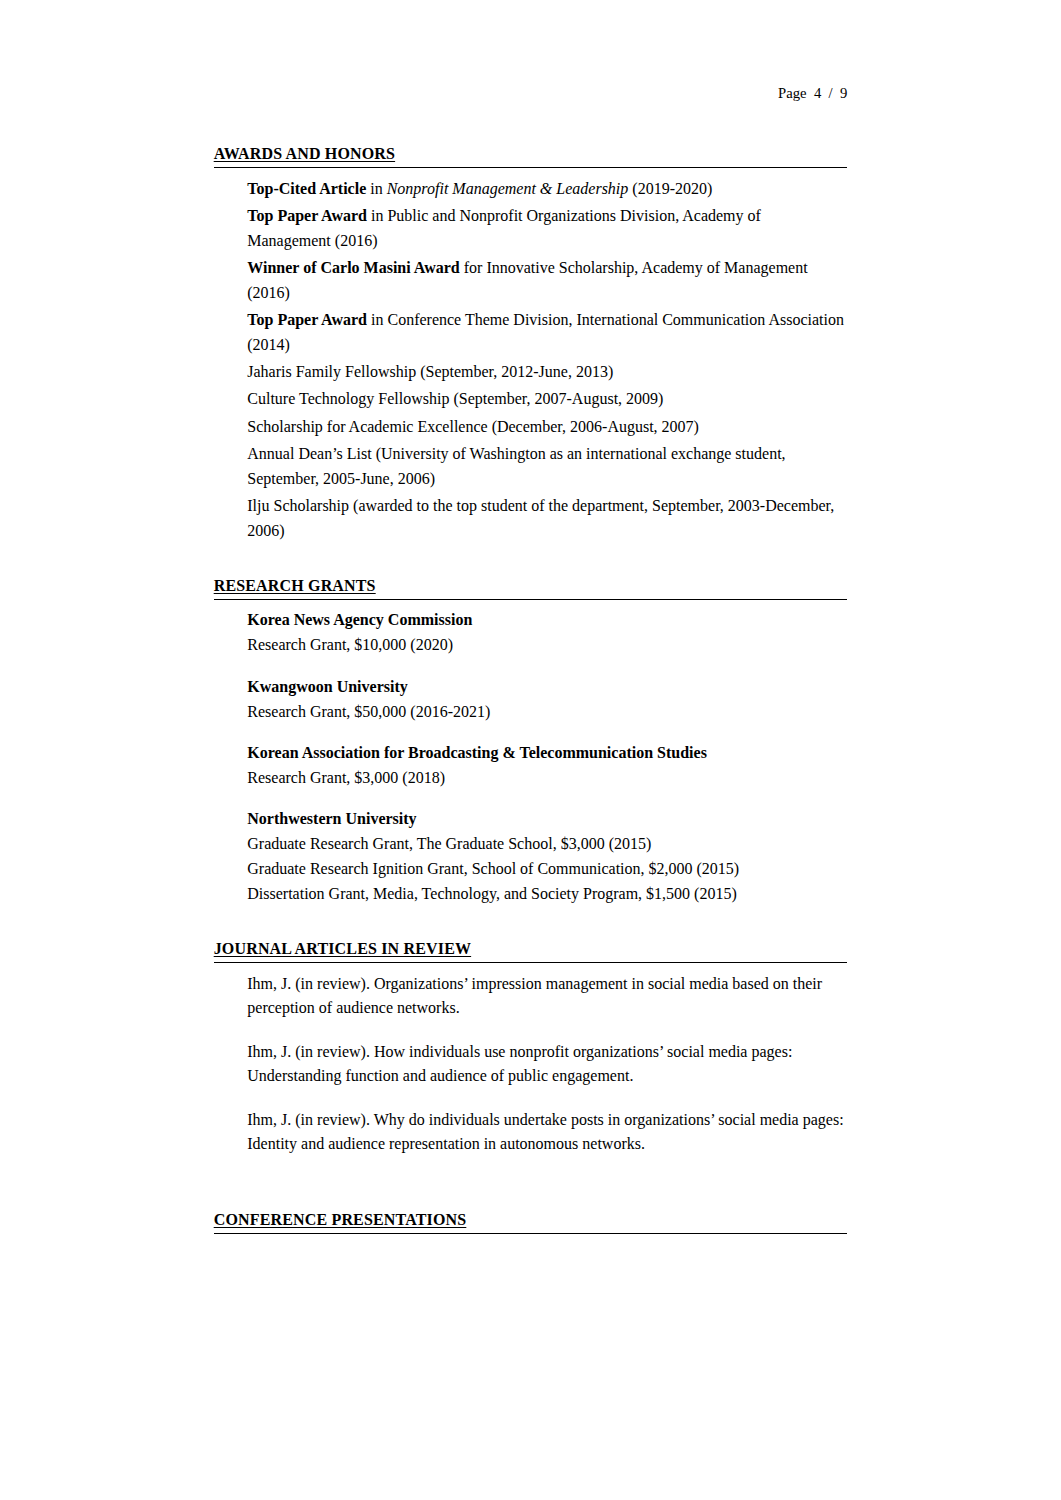Page 4 / 9
Awards and Honors
Top-Cited Article in Nonprofit Management & Leadership (2019-2020)
Top Paper Award in Public and Nonprofit Organizations Division, Academy of Management (2016)
Winner of Carlo Masini Award for Innovative Scholarship, Academy of Management (2016)
Top Paper Award in Conference Theme Division, International Communication Association (2014)
Jaharis Family Fellowship (September, 2012-June, 2013)
Culture Technology Fellowship (September, 2007-August, 2009)
Scholarship for Academic Excellence (December, 2006-August, 2007)
Annual Dean’s List (University of Washington as an international exchange student, September, 2005-June, 2006)
Ilju Scholarship (awarded to the top student of the department, September, 2003-December, 2006)
Research Grants
Korea News Agency Commission
Research Grant, $10,000 (2020)
Kwangwoon University
Research Grant, $50,000 (2016-2021)
Korean Association for Broadcasting & Telecommunication Studies
Research Grant, $3,000 (2018)
Northwestern University
Graduate Research Grant, The Graduate School, $3,000 (2015)
Graduate Research Ignition Grant, School of Communication, $2,000 (2015)
Dissertation Grant, Media, Technology, and Society Program, $1,500 (2015)
Journal Articles in Review
Ihm, J. (in review). Organizations’ impression management in social media based on their perception of audience networks.
Ihm, J. (in review). How individuals use nonprofit organizations’ social media pages: Understanding function and audience of public engagement.
Ihm, J. (in review). Why do individuals undertake posts in organizations’ social media pages: Identity and audience representation in autonomous networks.
Conference Presentations